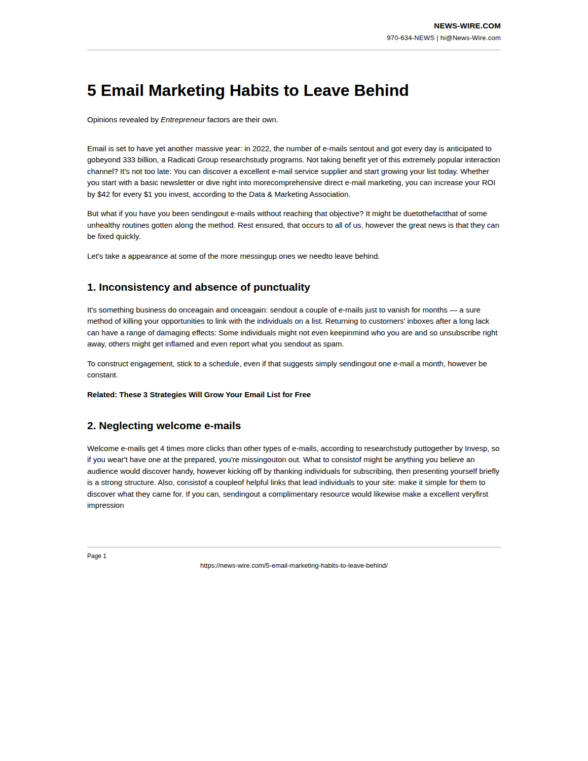NEWS-WIRE.COM
970-634-NEWS | hi@News-Wire.com
5 Email Marketing Habits to Leave Behind
Opinions revealed by Entrepreneur factors are their own.
Email is set to have yet another massive year: in 2022, the number of e-mails sentout and got every day is anticipated to gobeyond 333 billion, a Radicati Group researchstudy programs. Not taking benefit yet of this extremely popular interaction channel? It's not too late: You can discover a excellent e-mail service supplier and start growing your list today. Whether you start with a basic newsletter or dive right into morecomprehensive direct e-mail marketing, you can increase your ROI by $42 for every $1 you invest, according to the Data & Marketing Association.
But what if you have you been sendingout e-mails without reaching that objective? It might be duetothefactthat of some unhealthy routines gotten along the method. Rest ensured, that occurs to all of us, however the great news is that they can be fixed quickly.
Let's take a appearance at some of the more messingup ones we needto leave behind.
1. Inconsistency and absence of punctuality
It's something business do onceagain and onceagain: sendout a couple of e-mails just to vanish for months — a sure method of killing your opportunities to link with the individuals on a list. Returning to customers' inboxes after a long lack can have a range of damaging effects: Some individuals might not even keepinmind who you are and so unsubscribe right away, others might get inflamed and even report what you sendout as spam.
To construct engagement, stick to a schedule, even if that suggests simply sendingout one e-mail a month, however be constant.
Related: These 3 Strategies Will Grow Your Email List for Free
2. Neglecting welcome e-mails
Welcome e-mails get 4 times more clicks than other types of e-mails, according to researchstudy puttogether by Invesp, so if you wear't have one at the prepared, you're missingouton out. What to consistof might be anything you believe an audience would discover handy, however kicking off by thanking individuals for subscribing, then presenting yourself briefly is a strong structure. Also, consistof a coupleof helpful links that lead individuals to your site: make it simple for them to discover what they came for. If you can, sendingout a complimentary resource would likewise make a excellent veryfirst impression
Page 1
https://news-wire.com/5-email-marketing-habits-to-leave-behind/